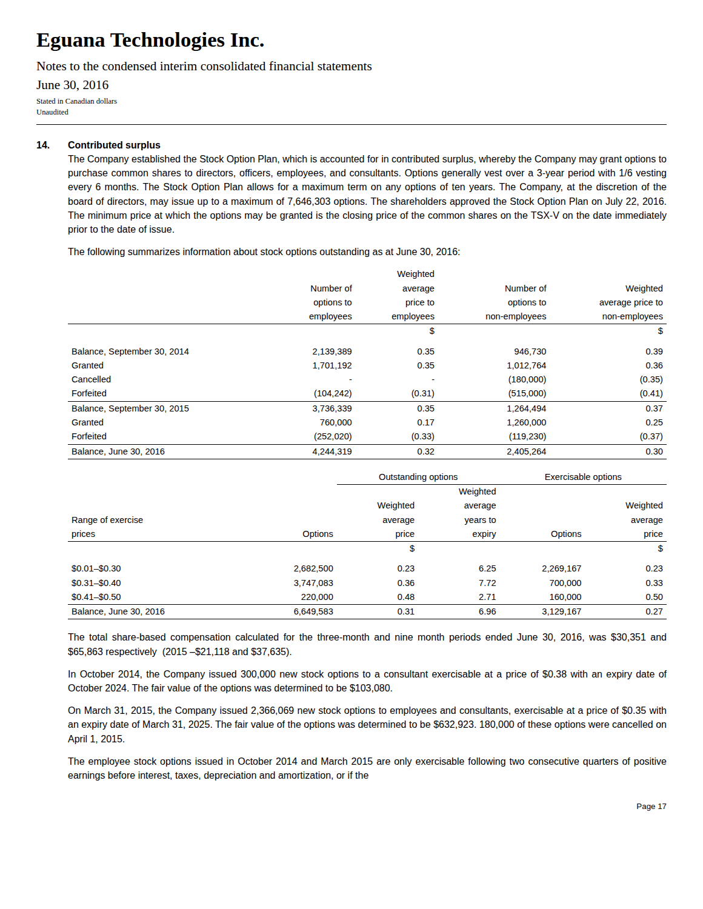Eguana Technologies Inc.
Notes to the condensed interim consolidated financial statements
June 30, 2016
Stated in Canadian dollars
Unaudited
14.
Contributed surplus
The Company established the Stock Option Plan, which is accounted for in contributed surplus, whereby the Company may grant options to purchase common shares to directors, officers, employees, and consultants. Options generally vest over a 3-year period with 1/6 vesting every 6 months. The Stock Option Plan allows for a maximum term on any options of ten years. The Company, at the discretion of the board of directors, may issue up to a maximum of 7,646,303 options. The shareholders approved the Stock Option Plan on July 22, 2016. The minimum price at which the options may be granted is the closing price of the common shares on the TSX-V on the date immediately prior to the date of issue.
The following summarizes information about stock options outstanding as at June 30, 2016:
| | | Weighted | | |
| | Number of | average | Number of | Weighted |
| | options to | price to | options to | average price to |
| | employees | employees | non-employees | non-employees |
| | | $ | | $ |
| Balance, September 30, 2014 | 2,139,389 | 0.35 | 946,730 | 0.39 |
| Granted | 1,701,192 | 0.35 | 1,012,764 | 0.36 |
| Cancelled | - | - | (180,000) | (0.35) |
| Forfeited | (104,242) | (0.31) | (515,000) | (0.41) |
| Balance, September 30, 2015 | 3,736,339 | 0.35 | 1,264,494 | 0.37 |
| Granted | 760,000 | 0.17 | 1,260,000 | 0.25 |
| Forfeited | (252,020) | (0.33) | (119,230) | (0.37) |
| Balance, June 30, 2016 | 4,244,319 | 0.32 | 2,405,264 | 0.30 |
| | | Outstanding options | Exercisable options |
| | | | Weighted | | |
| | | Weighted | average | | Weighted |
| Range of exercise | | average | years to | | average |
| prices | Options | price | expiry | Options | price |
| | | $ | | | $ |
| $0.01–$0.30 | 2,682,500 | 0.23 | 6.25 | 2,269,167 | 0.23 |
| $0.31–$0.40 | 3,747,083 | 0.36 | 7.72 | 700,000 | 0.33 |
| $0.41–$0.50 | 220,000 | 0.48 | 2.71 | 160,000 | 0.50 |
| Balance, June 30, 2016 | 6,649,583 | 0.31 | 6.96 | 3,129,167 | 0.27 |
The total share-based compensation calculated for the three-month and nine month periods ended June 30, 2016, was $30,351 and $65,863 respectively (2015 –$21,118 and $37,635).
In October 2014, the Company issued 300,000 new stock options to a consultant exercisable at a price of $0.38 with an expiry date of October 2024. The fair value of the options was determined to be $103,080.
On March 31, 2015, the Company issued 2,366,069 new stock options to employees and consultants, exercisable at a price of $0.35 with an expiry date of March 31, 2025. The fair value of the options was determined to be $632,923. 180,000 of these options were cancelled on April 1, 2015.
The employee stock options issued in October 2014 and March 2015 are only exercisable following two consecutive quarters of positive earnings before interest, taxes, depreciation and amortization, or if the
Page 17